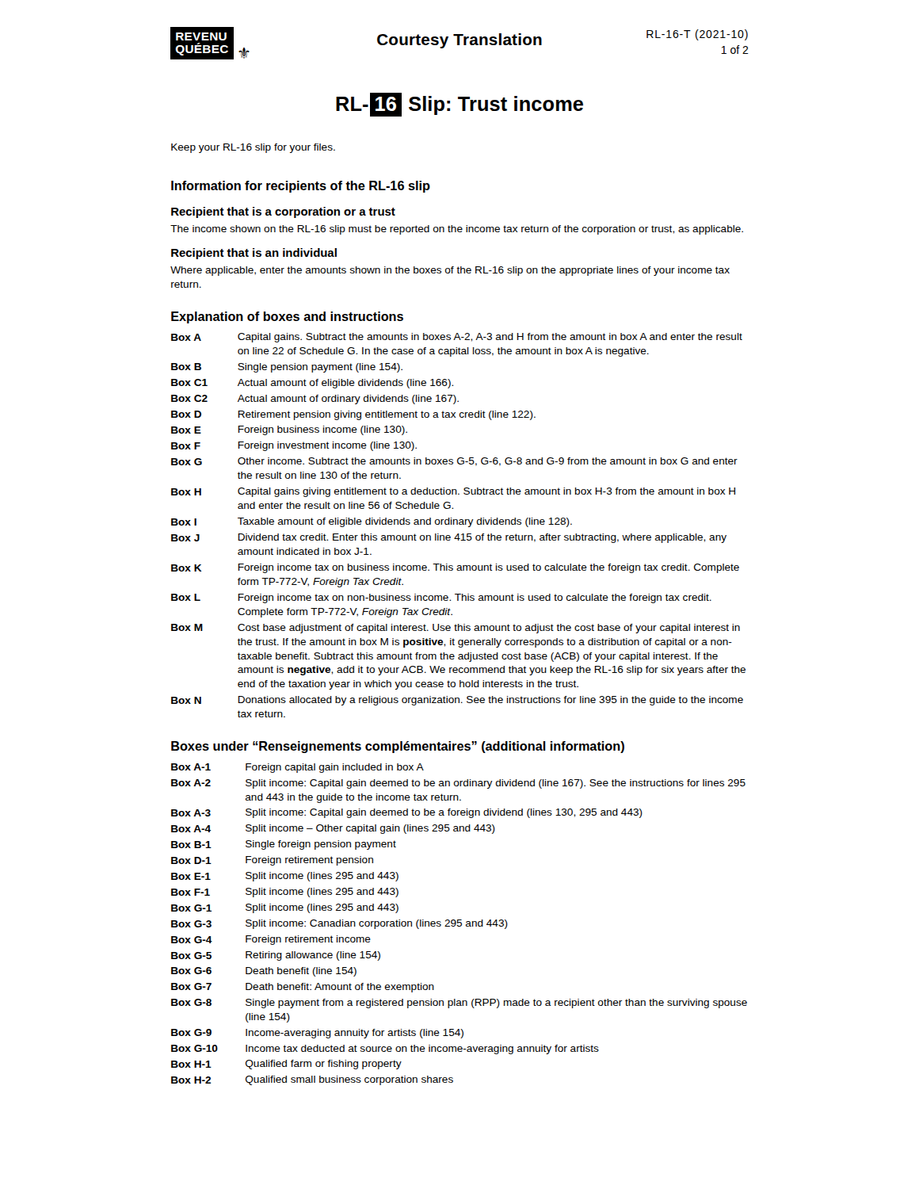REVENU QUÉBEC⚜
Courtesy Translation
RL-16-T (2021-10) 1 of 2
RL-16 Slip: Trust income
Keep your RL-16 slip for your files.
Information for recipients of the RL-16 slip
Recipient that is a corporation or a trust
The income shown on the RL-16 slip must be reported on the income tax return of the corporation or trust, as applicable.
Recipient that is an individual
Where applicable, enter the amounts shown in the boxes of the RL-16 slip on the appropriate lines of your income tax return.
Explanation of boxes and instructions
Box A
Capital gains. Subtract the amounts in boxes A-2, A-3 and H from the amount in box A and enter the result on line 22 of Schedule G. In the case of a capital loss, the amount in box A is negative.
Box B
Single pension payment (line 154).
Box C1
Actual amount of eligible dividends (line 166).
Box C2
Actual amount of ordinary dividends (line 167).
Box D
Retirement pension giving entitlement to a tax credit (line 122).
Box E
Foreign business income (line 130).
Box F
Foreign investment income (line 130).
Box G
Other income. Subtract the amounts in boxes G-5, G-6, G-8 and G-9 from the amount in box G and enter the result on line 130 of the return.
Box H
Capital gains giving entitlement to a deduction. Subtract the amount in box H-3 from the amount in box H and enter the result on line 56 of Schedule G.
Box I
Taxable amount of eligible dividends and ordinary dividends (line 128).
Box J
Dividend tax credit. Enter this amount on line 415 of the return, after subtracting, where applicable, any amount indicated in box J-1.
Box K
Foreign income tax on business income. This amount is used to calculate the foreign tax credit. Complete form TP-772-V, Foreign Tax Credit.
Box L
Foreign income tax on non-business income. This amount is used to calculate the foreign tax credit. Complete form TP-772-V, Foreign Tax Credit.
Box M
Cost base adjustment of capital interest. Use this amount to adjust the cost base of your capital interest in the trust. If the amount in box M is positive, it generally corresponds to a distribution of capital or a non-taxable benefit. Subtract this amount from the adjusted cost base (ACB) of your capital interest. If the amount is negative, add it to your ACB. We recommend that you keep the RL-16 slip for six years after the end of the taxation year in which you cease to hold interests in the trust.
Box N
Donations allocated by a religious organization. See the instructions for line 395 in the guide to the income tax return.
Boxes under “Renseignements complémentaires” (additional information)
Box A-1
Foreign capital gain included in box A
Box A-2
Split income: Capital gain deemed to be an ordinary dividend (line 167). See the instructions for lines 295 and 443 in the guide to the income tax return.
Box A-3
Split income: Capital gain deemed to be a foreign dividend (lines 130, 295 and 443)
Box A-4
Split income – Other capital gain (lines 295 and 443)
Box B-1
Single foreign pension payment
Box D-1
Foreign retirement pension
Box E-1
Split income (lines 295 and 443)
Box F-1
Split income (lines 295 and 443)
Box G-1
Split income (lines 295 and 443)
Box G-3
Split income: Canadian corporation (lines 295 and 443)
Box G-4
Foreign retirement income
Box G-5
Retiring allowance (line 154)
Box G-6
Death benefit (line 154)
Box G-7
Death benefit: Amount of the exemption
Box G-8
Single payment from a registered pension plan (RPP) made to a recipient other than the surviving spouse (line 154)
Box G-9
Income-averaging annuity for artists (line 154)
Box G-10
Income tax deducted at source on the income-averaging annuity for artists
Box H-1
Qualified farm or fishing property
Box H-2
Qualified small business corporation shares